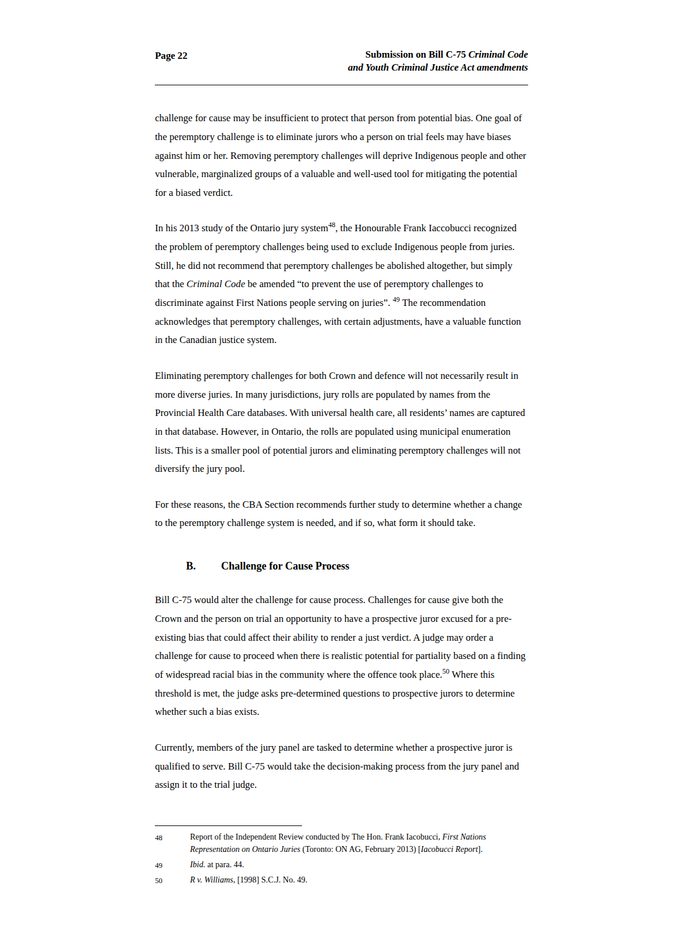Page 22
Submission on Bill C-75 Criminal Code
and Youth Criminal Justice Act amendments
challenge for cause may be insufficient to protect that person from potential bias. One goal of the peremptory challenge is to eliminate jurors who a person on trial feels may have biases against him or her. Removing peremptory challenges will deprive Indigenous people and other vulnerable, marginalized groups of a valuable and well-used tool for mitigating the potential for a biased verdict.
In his 2013 study of the Ontario jury system48, the Honourable Frank Iaccobucci recognized the problem of peremptory challenges being used to exclude Indigenous people from juries. Still, he did not recommend that peremptory challenges be abolished altogether, but simply that the Criminal Code be amended “to prevent the use of peremptory challenges to discriminate against First Nations people serving on juries”. 49 The recommendation acknowledges that peremptory challenges, with certain adjustments, have a valuable function in the Canadian justice system.
Eliminating peremptory challenges for both Crown and defence will not necessarily result in more diverse juries. In many jurisdictions, jury rolls are populated by names from the Provincial Health Care databases. With universal health care, all residents’ names are captured in that database. However, in Ontario, the rolls are populated using municipal enumeration lists. This is a smaller pool of potential jurors and eliminating peremptory challenges will not diversify the jury pool.
For these reasons, the CBA Section recommends further study to determine whether a change to the peremptory challenge system is needed, and if so, what form it should take.
B. Challenge for Cause Process
Bill C-75 would alter the challenge for cause process. Challenges for cause give both the Crown and the person on trial an opportunity to have a prospective juror excused for a pre-existing bias that could affect their ability to render a just verdict. A judge may order a challenge for cause to proceed when there is realistic potential for partiality based on a finding of widespread racial bias in the community where the offence took place.50 Where this threshold is met, the judge asks pre-determined questions to prospective jurors to determine whether such a bias exists.
Currently, members of the jury panel are tasked to determine whether a prospective juror is qualified to serve. Bill C-75 would take the decision-making process from the jury panel and assign it to the trial judge.
48
Report of the Independent Review conducted by The Hon. Frank Iacobucci, First Nations Representation on Ontario Juries (Toronto: ON AG, February 2013) [Iacobucci Report].
49
Ibid. at para. 44.
50
R v. Williams, [1998] S.C.J. No. 49.